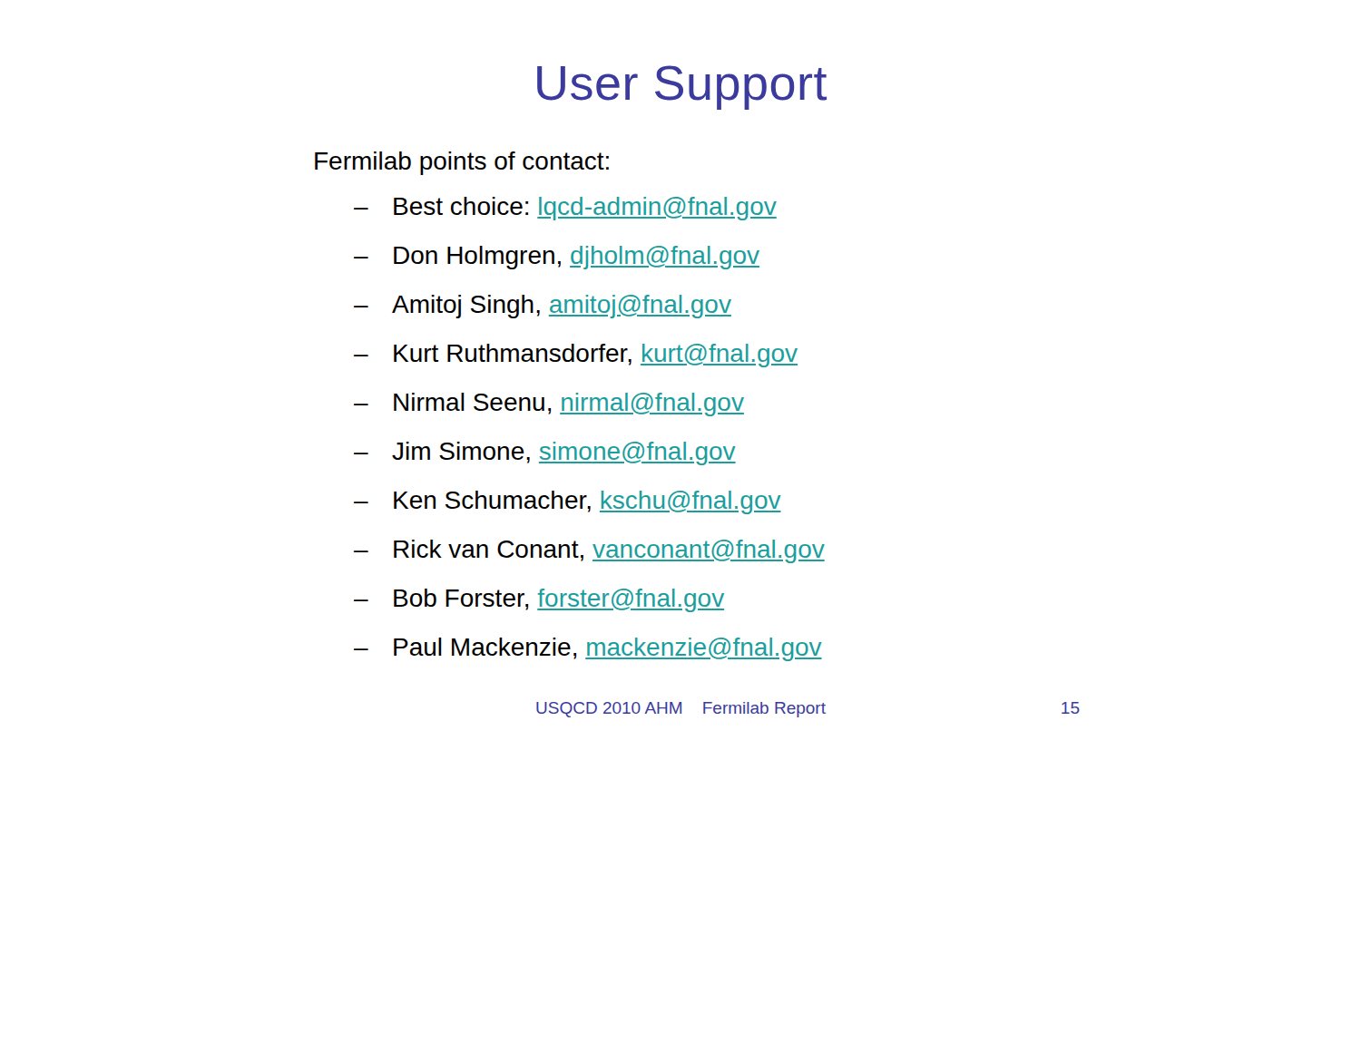User Support
Fermilab points of contact:
Best choice: lqcd-admin@fnal.gov
Don Holmgren, djholm@fnal.gov
Amitoj Singh, amitoj@fnal.gov
Kurt Ruthmansdorfer, kurt@fnal.gov
Nirmal Seenu, nirmal@fnal.gov
Jim Simone, simone@fnal.gov
Ken Schumacher, kschu@fnal.gov
Rick van Conant, vanconant@fnal.gov
Bob Forster, forster@fnal.gov
Paul Mackenzie, mackenzie@fnal.gov
USQCD 2010 AHM Fermilab Report
15